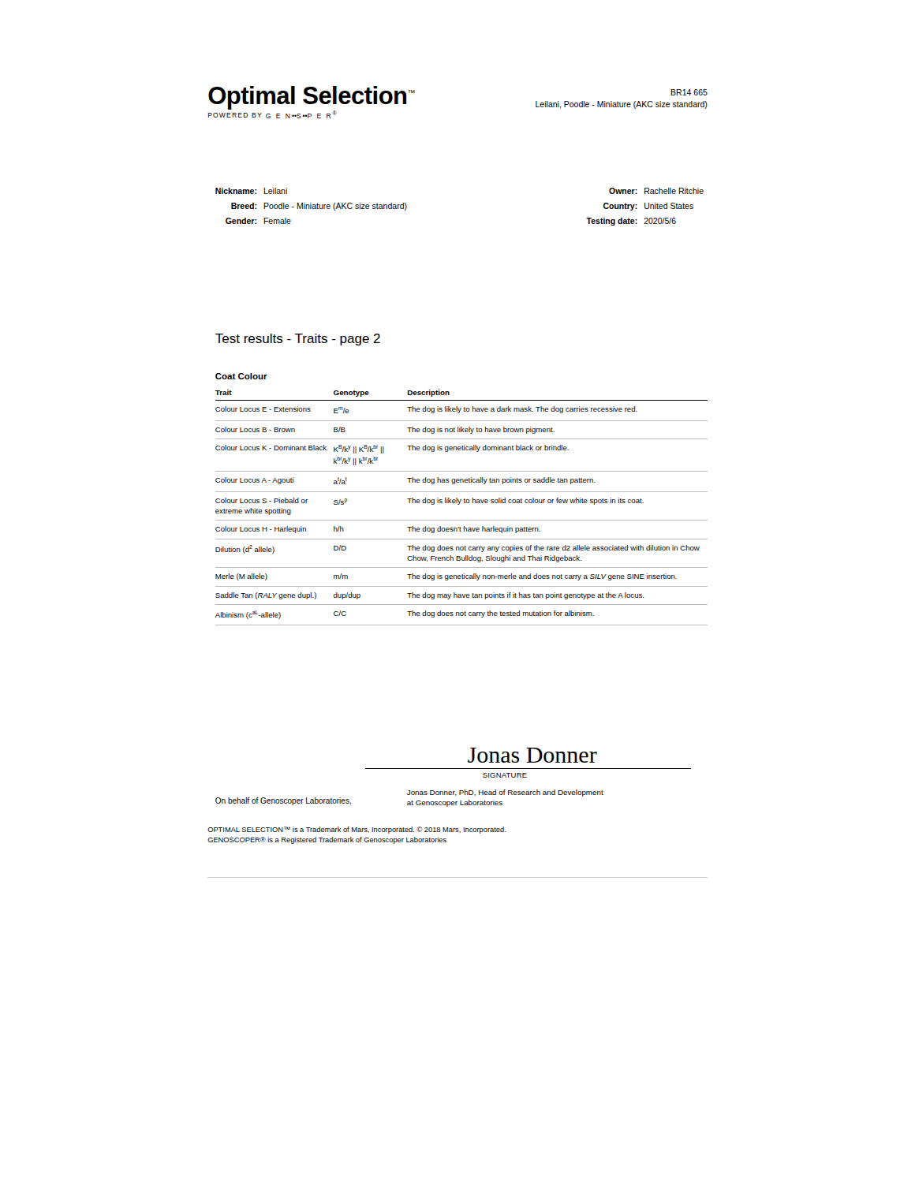Optimal Selection™
POWERED BY G E N••S••P E R®
BR14 665
Leilani, Poodle - Miniature (AKC size standard)
Nickname:
Leilani
Breed:
Poodle - Miniature (AKC size standard)
Gender:
Female
Owner:
Rachelle Ritchie
Country:
United States
Testing date:
2020/5/6
Test results - Traits - page 2
Coat Colour
| Trait | Genotype | Description |
| --- | --- | --- |
| Colour Locus E - Extensions | E m /e | The dog is likely to have a dark mask. The dog carries recessive red. |
| Colour Locus B - Brown | B/B | The dog is not likely to have brown pigment. |
| Colour Locus K - Dominant Black | K B /k y // K B /k br // k br /k y // k br /k br | The dog is genetically dominant black or brindle. |
| Colour Locus A - Agouti | a t /a t | The dog has genetically tan points or saddle tan pattern. |
| Colour Locus S - Piebald or extreme white spotting | S/s p | The dog is likely to have solid coat colour or few white spots in its coat. |
| Colour Locus H - Harlequin | h/h | The dog doesn't have harlequin pattern. |
| Dilution (d 2 allele) | D/D | The dog does not carry any copies of the rare d2 allele associated with dilution in Chow Chow, French Bulldog, Sloughi and Thai Ridgeback. |
| Merle (M allele) | m/m | The dog is genetically non-merle and does not carry a SILV gene SINE insertion. |
| Saddle Tan ( RALY gene dupl.) | dup/dup | The dog may have tan points if it has tan point genotype at the A locus. |
| Albinism (c aL -allele) | C/C | The dog does not carry the tested mutation for albinism. |
On behalf of Genoscoper Laboratories,
Jonas Donner
SIGNATURE
Jonas Donner, PhD, Head of Research and Development
at Genoscoper Laboratories
OPTIMAL SELECTION™ is a Trademark of Mars, Incorporated. © 2018 Mars, Incorporated.
GENOSCOPER® is a Registered Trademark of Genoscoper Laboratories